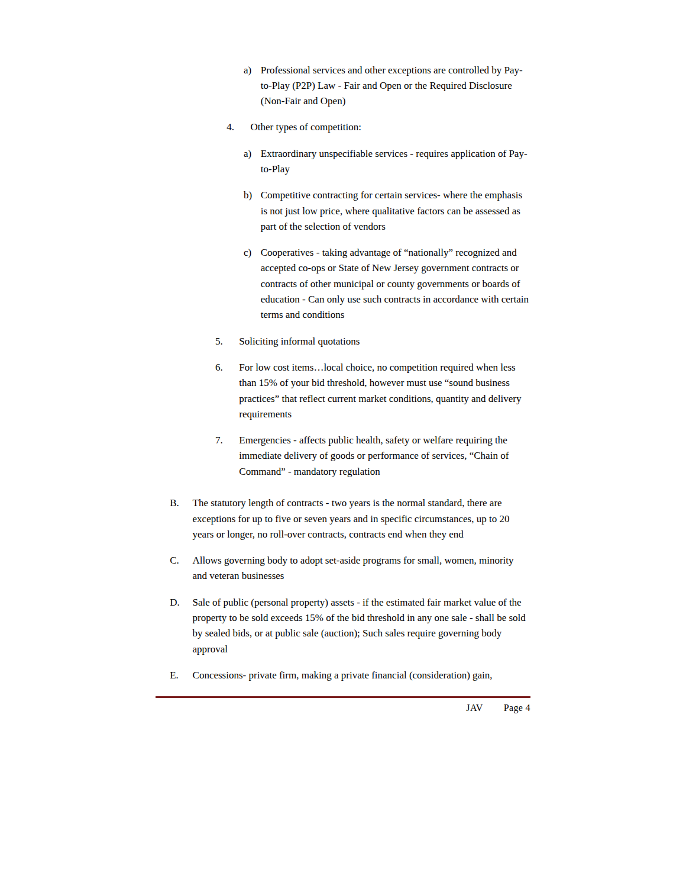a) Professional services and other exceptions are controlled by Pay-to-Play (P2P) Law - Fair and Open or the Required Disclosure (Non-Fair and Open)
4. Other types of competition:
a) Extraordinary unspecifiable services - requires application of Pay-to-Play
b) Competitive contracting for certain services- where the emphasis is not just low price, where qualitative factors can be assessed as part of the selection of vendors
c) Cooperatives - taking advantage of “nationally” recognized and accepted co-ops or State of New Jersey government contracts or contracts of other municipal or county governments or boards of education - Can only use such contracts in accordance with certain terms and conditions
5. Soliciting informal quotations
6. For low cost items…local choice, no competition required when less than 15% of your bid threshold, however must use “sound business practices” that reflect current market conditions, quantity and delivery requirements
7. Emergencies - affects public health, safety or welfare requiring the immediate delivery of goods or performance of services, “Chain of Command” - mandatory regulation
B. The statutory length of contracts - two years is the normal standard, there are exceptions for up to five or seven years and in specific circumstances, up to 20 years or longer, no roll-over contracts, contracts end when they end
C. Allows governing body to adopt set-aside programs for small, women, minority and veteran businesses
D. Sale of public (personal property) assets - if the estimated fair market value of the property to be sold exceeds 15% of the bid threshold in any one sale - shall be sold by sealed bids, or at public sale (auction); Such sales require governing body approval
E. Concessions- private firm, making a private financial (consideration) gain,
JAVPage 4